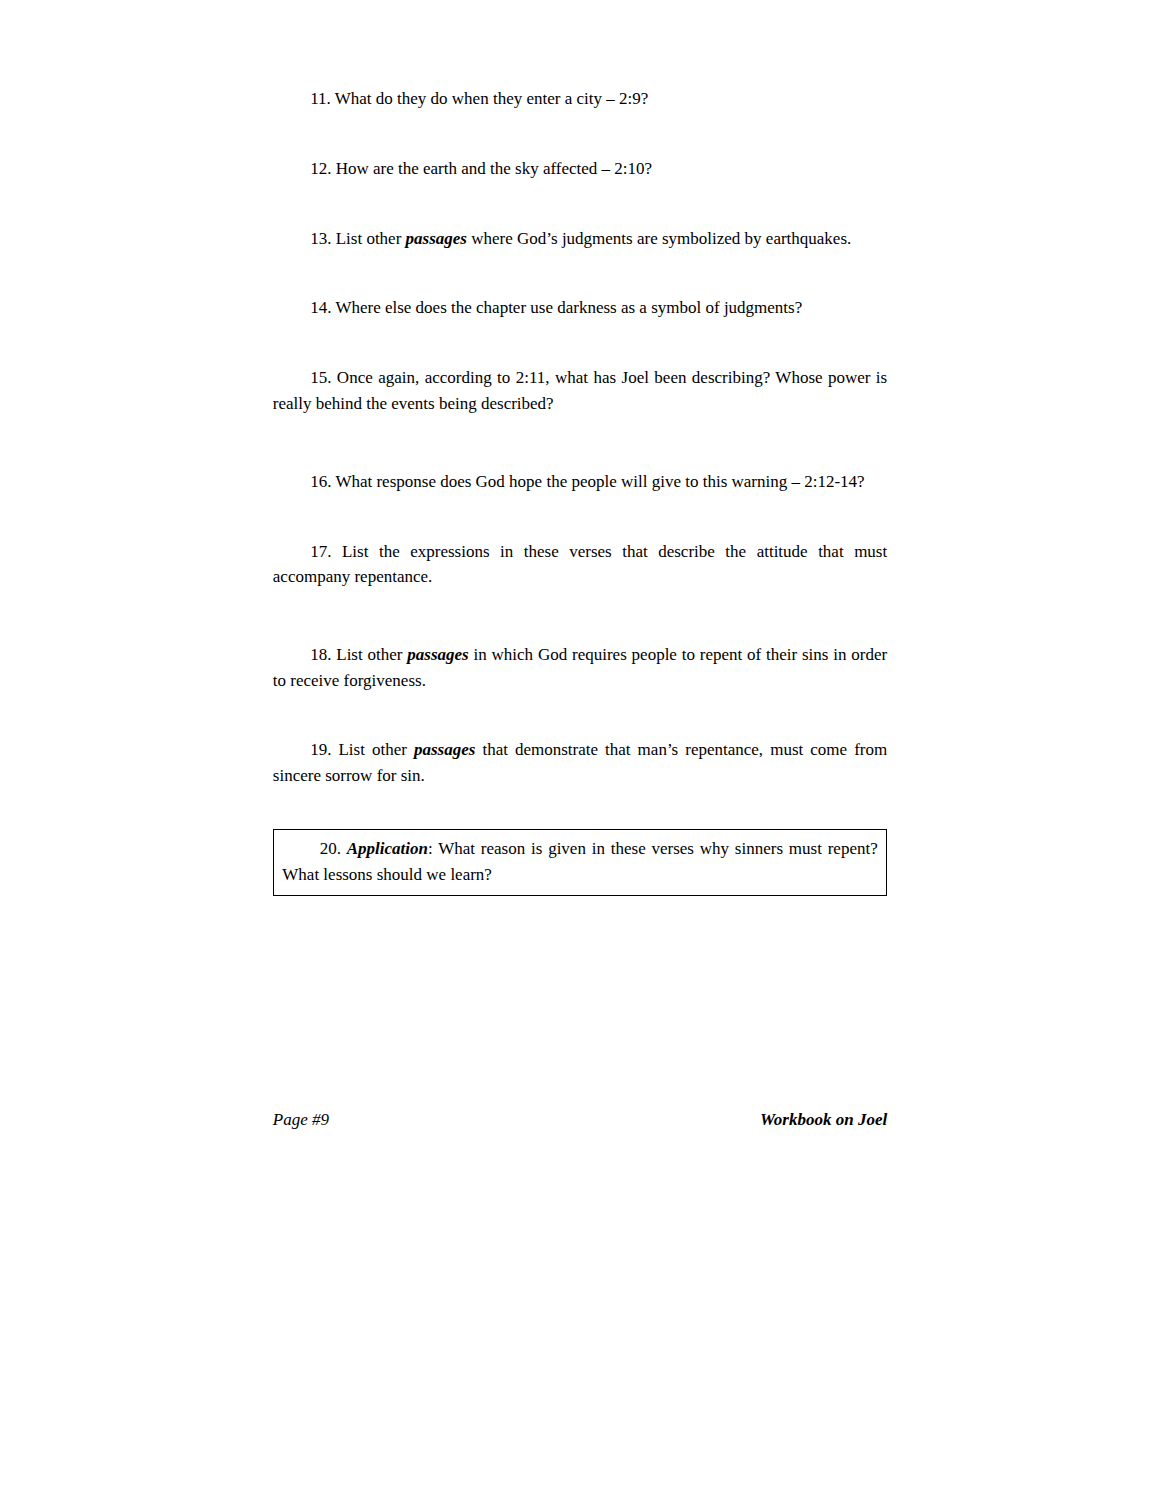11. What do they do when they enter a city – 2:9?
12. How are the earth and the sky affected – 2:10?
13. List other passages where God’s judgments are symbolized by earthquakes.
14. Where else does the chapter use darkness as a symbol of judgments?
15. Once again, according to 2:11, what has Joel been describing? Whose power is really behind the events being described?
16. What response does God hope the people will give to this warning – 2:12-14?
17. List the expressions in these verses that describe the attitude that must accompany repentance.
18. List other passages in which God requires people to repent of their sins in order to receive forgiveness.
19. List other passages that demonstrate that man’s repentance, must come from sincere sorrow for sin.
20. Application: What reason is given in these verses why sinners must repent? What lessons should we learn?
Page #9
Workbook on Joel